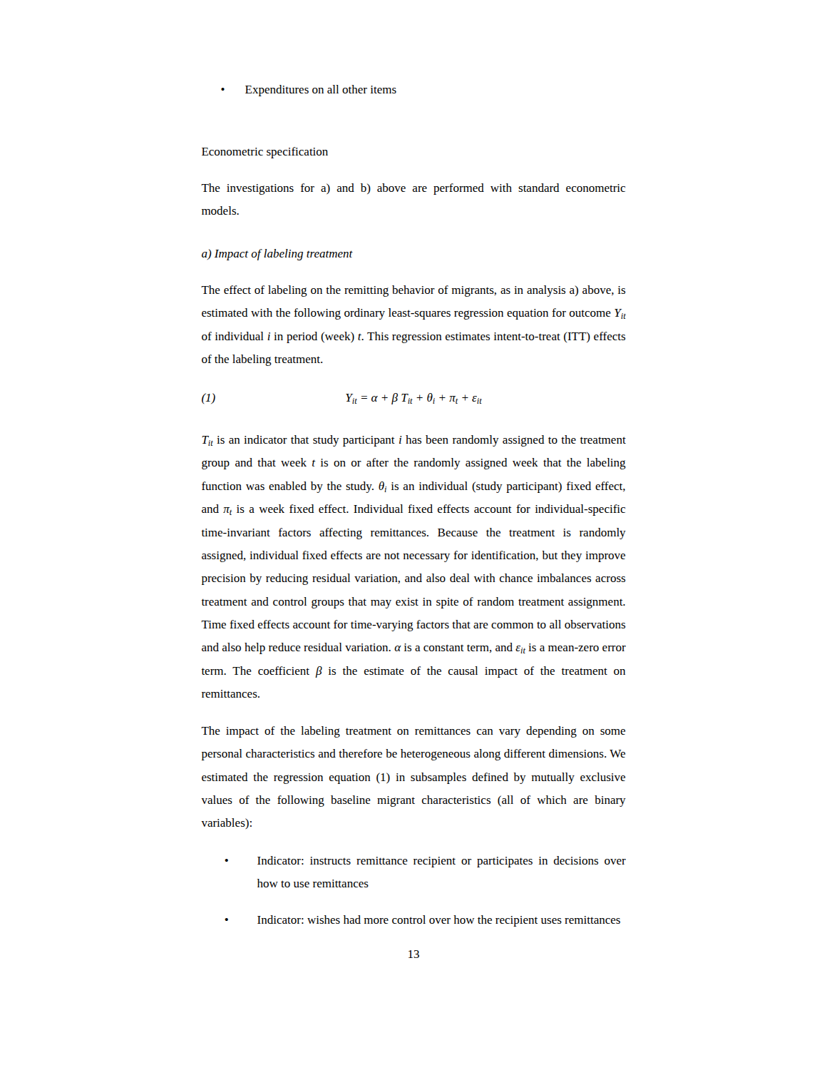Expenditures on all other items
Econometric specification
The investigations for a) and b) above are performed with standard econometric models.
a) Impact of labeling treatment
The effect of labeling on the remitting behavior of migrants, as in analysis a) above, is estimated with the following ordinary least-squares regression equation for outcome Yit of individual i in period (week) t. This regression estimates intent-to-treat (ITT) effects of the labeling treatment.
(1) Yit = α + β Tit + θi + πt + εit
Tit is an indicator that study participant i has been randomly assigned to the treatment group and that week t is on or after the randomly assigned week that the labeling function was enabled by the study. θi is an individual (study participant) fixed effect, and πt is a week fixed effect. Individual fixed effects account for individual-specific time-invariant factors affecting remittances. Because the treatment is randomly assigned, individual fixed effects are not necessary for identification, but they improve precision by reducing residual variation, and also deal with chance imbalances across treatment and control groups that may exist in spite of random treatment assignment. Time fixed effects account for time-varying factors that are common to all observations and also help reduce residual variation. α is a constant term, and εit is a mean-zero error term. The coefficient β is the estimate of the causal impact of the treatment on remittances.
The impact of the labeling treatment on remittances can vary depending on some personal characteristics and therefore be heterogeneous along different dimensions. We estimated the regression equation (1) in subsamples defined by mutually exclusive values of the following baseline migrant characteristics (all of which are binary variables):
Indicator: instructs remittance recipient or participates in decisions over how to use remittances
Indicator: wishes had more control over how the recipient uses remittances
13